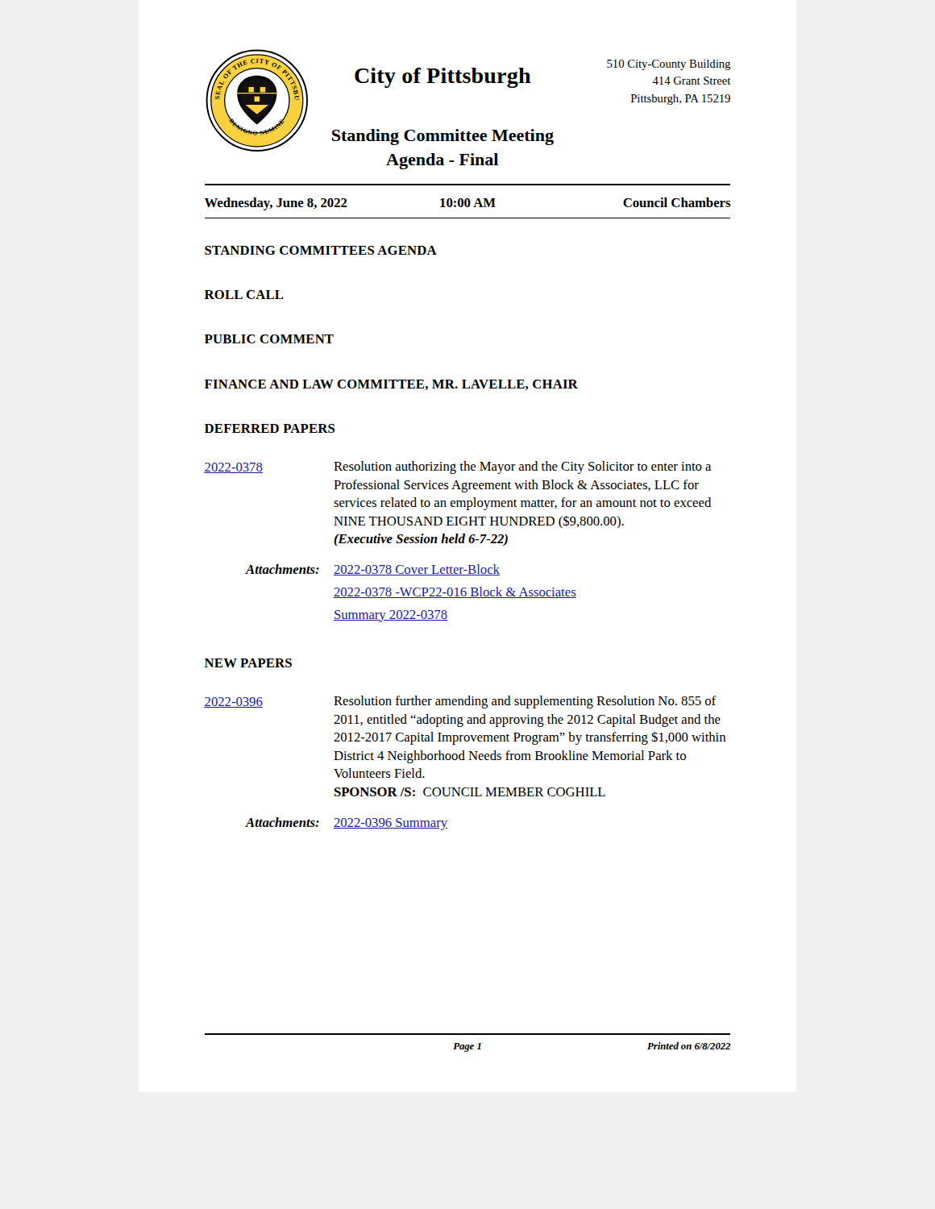THE SEAL OF THE CITY OF PITTSBURGH BENIGNO NUMINE
City of Pittsburgh
Standing Committee Meeting Agenda - Final
510 City-County Building
414 Grant Street
Pittsburgh, PA 15219
Wednesday, June 8, 2022
10:00 AM
Council Chambers
STANDING COMMITTEES AGENDA
ROLL CALL
PUBLIC COMMENT
FINANCE AND LAW COMMITTEE, MR. LAVELLE, CHAIR
DEFERRED PAPERS
2022-0378
Resolution authorizing the Mayor and the City Solicitor to enter into a Professional Services Agreement with Block & Associates, LLC for services related to an employment matter, for an amount not to exceed NINE THOUSAND EIGHT HUNDRED ($9,800.00).
(Executive Session held 6-7-22)
Attachments:
2022-0378 Cover Letter-Block
2022-0378 -WCP22-016 Block & Associates
Summary 2022-0378
NEW PAPERS
2022-0396
Resolution further amending and supplementing Resolution No. 855 of 2011, entitled “adopting and approving the 2012 Capital Budget and the 2012-2017 Capital Improvement Program” by transferring $1,000 within District 4 Neighborhood Needs from Brookline Memorial Park to Volunteers Field.
SPONSOR /S: COUNCIL MEMBER COGHILL
Attachments:
2022-0396 Summary
Page 1
Printed on 6/8/2022